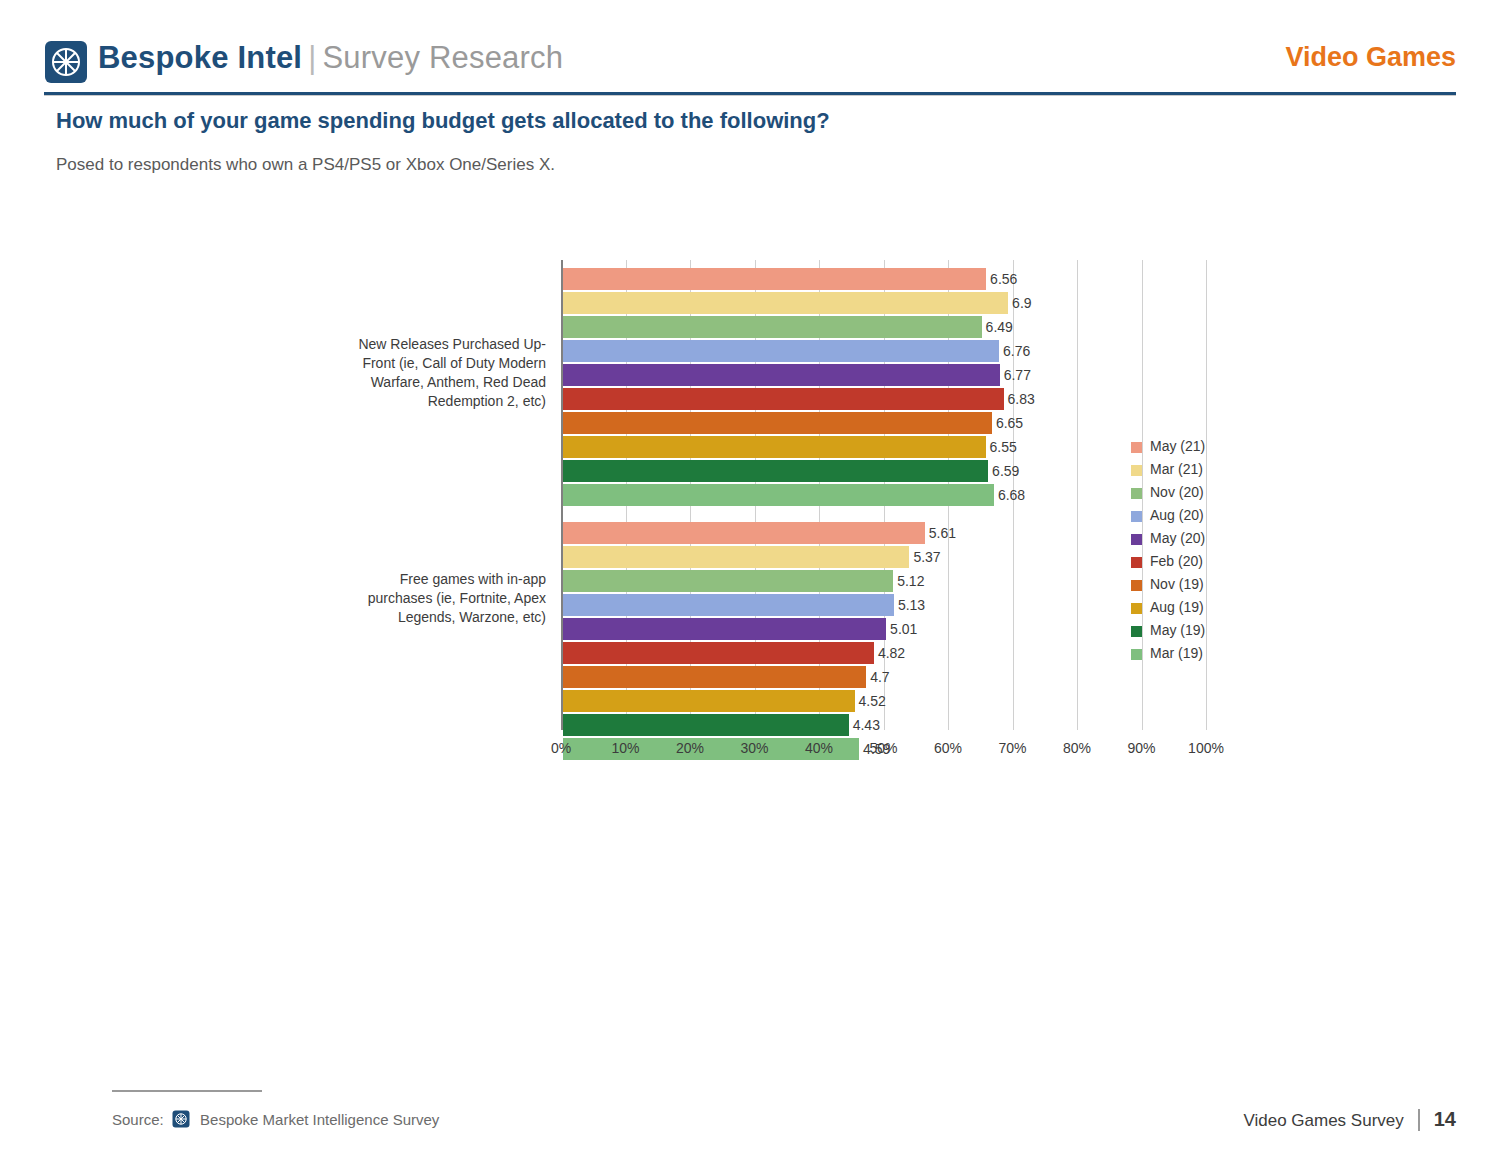Bespoke Intel|Survey Research
Video Games
How much of your game spending budget gets allocated to the following?
Posed to respondents who own a PS4/PS5 or Xbox One/Series X.
New Releases Purchased Up-
Front (ie, Call of Duty Modern
Warfare, Anthem, Red Dead
Redemption 2, etc)
Free games with in-app
purchases (ie, Fortnite, Apex
Legends, Warzone, etc)
6.56
6.9
6.49
6.76
6.77
6.83
6.65
6.55
6.59
6.68
5.61
5.37
5.12
5.13
5.01
4.82
4.7
4.52
4.43
4.59
0% 10% 20% 30% 40% 50% 60% 70% 80% 90% 100%
May (21)
Mar (21)
Nov (20)
Aug (20)
May (20)
Feb (20)
Nov (19)
Aug (19)
May (19)
Mar (19)
Source: Bespoke Market Intelligence Survey
Video Games Survey 14